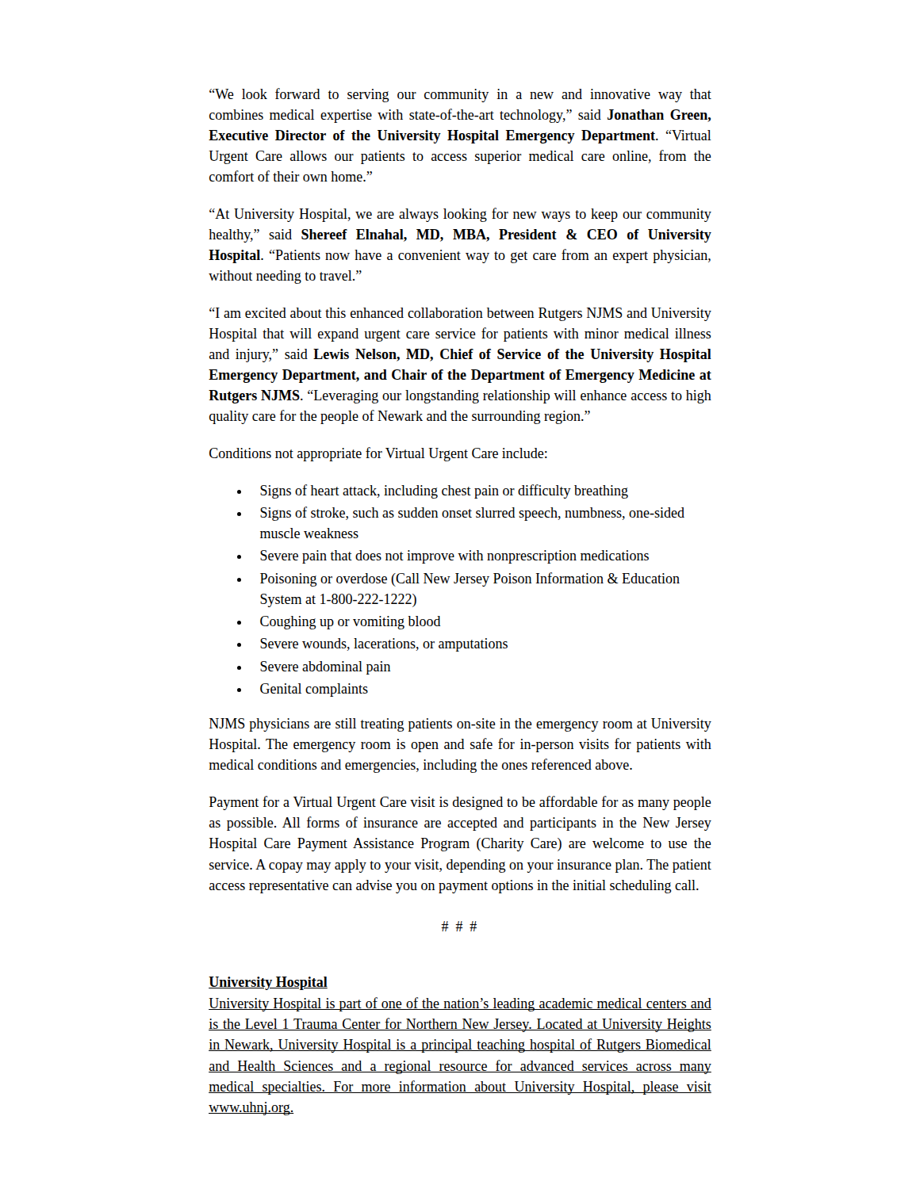“We look forward to serving our community in a new and innovative way that combines medical expertise with state-of-the-art technology,” said Jonathan Green, Executive Director of the University Hospital Emergency Department. “Virtual Urgent Care allows our patients to access superior medical care online, from the comfort of their own home.”
“At University Hospital, we are always looking for new ways to keep our community healthy,” said Shereef Elnahal, MD, MBA, President & CEO of University Hospital. “Patients now have a convenient way to get care from an expert physician, without needing to travel.”
“I am excited about this enhanced collaboration between Rutgers NJMS and University Hospital that will expand urgent care service for patients with minor medical illness and injury,” said Lewis Nelson, MD, Chief of Service of the University Hospital Emergency Department, and Chair of the Department of Emergency Medicine at Rutgers NJMS. “Leveraging our longstanding relationship will enhance access to high quality care for the people of Newark and the surrounding region.”
Conditions not appropriate for Virtual Urgent Care include:
Signs of heart attack, including chest pain or difficulty breathing
Signs of stroke, such as sudden onset slurred speech, numbness, one-sided muscle weakness
Severe pain that does not improve with nonprescription medications
Poisoning or overdose (Call New Jersey Poison Information & Education System at 1-800-222-1222)
Coughing up or vomiting blood
Severe wounds, lacerations, or amputations
Severe abdominal pain
Genital complaints
NJMS physicians are still treating patients on-site in the emergency room at University Hospital. The emergency room is open and safe for in-person visits for patients with medical conditions and emergencies, including the ones referenced above.
Payment for a Virtual Urgent Care visit is designed to be affordable for as many people as possible. All forms of insurance are accepted and participants in the New Jersey Hospital Care Payment Assistance Program (Charity Care) are welcome to use the service. A copay may apply to your visit, depending on your insurance plan. The patient access representative can advise you on payment options in the initial scheduling call.
# # #
University Hospital
University Hospital is part of one of the nation’s leading academic medical centers and is the Level 1 Trauma Center for Northern New Jersey. Located at University Heights in Newark, University Hospital is a principal teaching hospital of Rutgers Biomedical and Health Sciences and a regional resource for advanced services across many medical specialties. For more information about University Hospital, please visit www.uhnj.org.